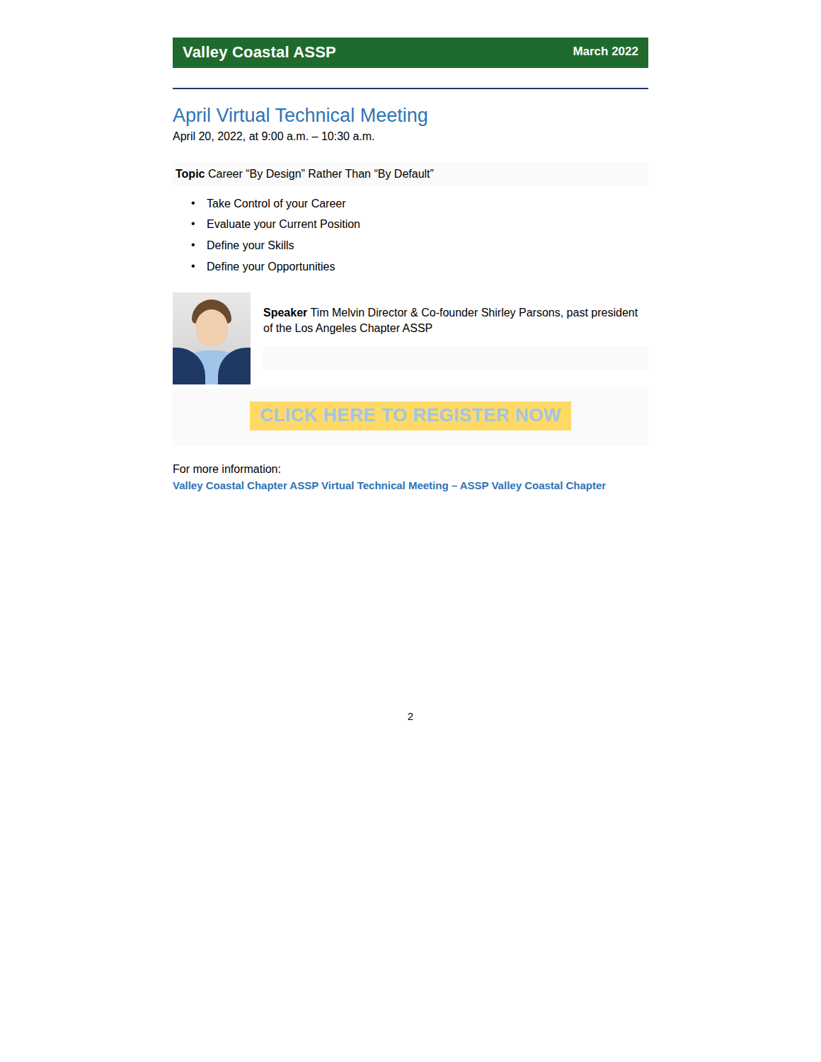Valley Coastal ASSP March 2022
April Virtual Technical Meeting
April 20, 2022, at 9:00 a.m. – 10:30 a.m.
Topic Career “By Design” Rather Than “By Default”
Take Control of your Career
Evaluate your Current Position
Define your Skills
Define your Opportunities
Speaker Tim Melvin Director & Co-founder Shirley Parsons, past president of the Los Angeles Chapter ASSP
Click here to register now
For more information:
Valley Coastal Chapter ASSP Virtual Technical Meeting – ASSP Valley Coastal Chapter
2